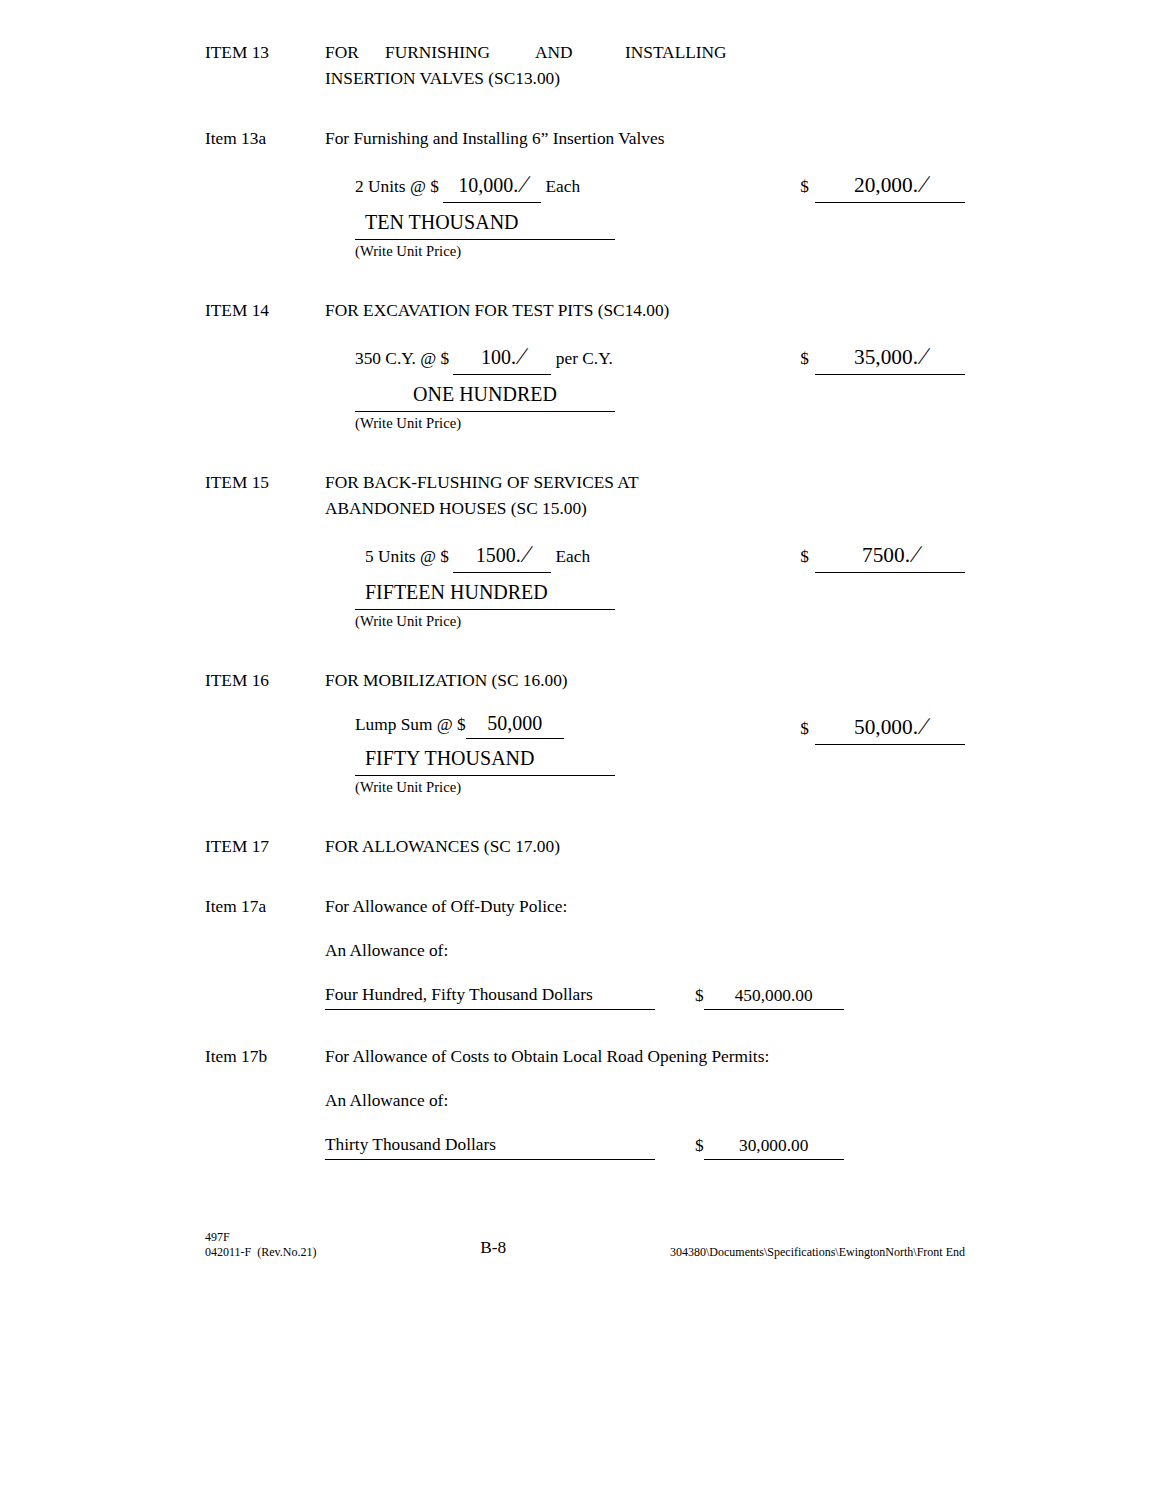Item 13
FOR
FURNISHING
AND
INSTALLING
INSERTION VALVES (SC13.00)
Item 13a
For Furnishing and Installing 6” Insertion Valves
2 Units @ $ 10,000.∕ Each $20,000.∕
TEN THOUSAND
(Write Unit Price)
Item 14
FOR EXCAVATION FOR TEST PITS (SC14.00)
350 C.Y. @ $ 100.∕ per C.Y. $35,000.∕
ONE HUNDRED
(Write Unit Price)
Item 15
FOR BACK-FLUSHING OF SERVICES AT
ABANDONED HOUSES (SC 15.00)
5 Units @ $ 1500.∕ Each $7500.∕
FIFTEEN HUNDRED
(Write Unit Price)
Item 16
FOR MOBILIZATION (SC 16.00)
Lump Sum @ $50,000 $50,000.∕
FIFTY THOUSAND
(Write Unit Price)
Item 17
FOR ALLOWANCES (SC 17.00)
Item 17a
For Allowance of Off-Duty Police:
An Allowance of:
Four Hundred, Fifty Thousand Dollars
$450,000.00
Item 17b
For Allowance of Costs to Obtain Local Road Opening Permits:
An Allowance of:
Thirty Thousand Dollars
$30,000.00
497F
042011-F (Rev.No.21)
B-8
304380\Documents\Specifications\EwingtonNorth\Front End